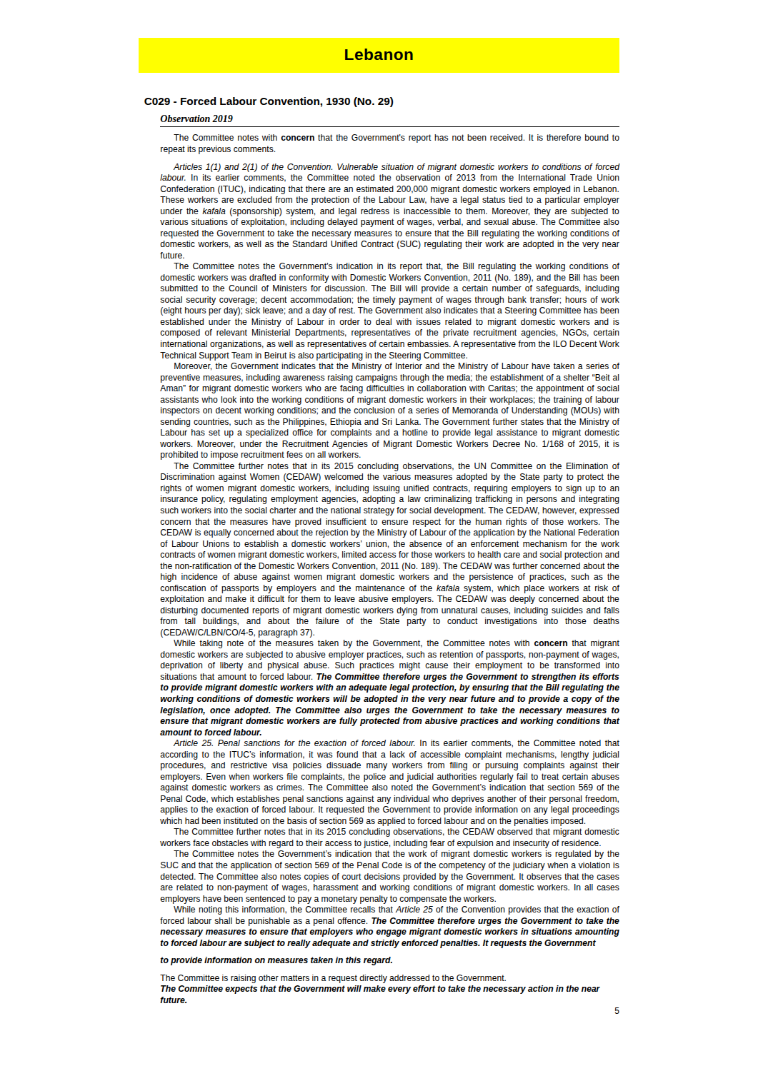Lebanon
C029 - Forced Labour Convention, 1930 (No. 29)
Observation 2019
The Committee notes with concern that the Government's report has not been received. It is therefore bound to repeat its previous comments.
Articles 1(1) and 2(1) of the Convention. Vulnerable situation of migrant domestic workers to conditions of forced labour. In its earlier comments, the Committee noted the observation of 2013 from the International Trade Union Confederation (ITUC), indicating that there are an estimated 200,000 migrant domestic workers employed in Lebanon. These workers are excluded from the protection of the Labour Law, have a legal status tied to a particular employer under the kafala (sponsorship) system, and legal redress is inaccessible to them. Moreover, they are subjected to various situations of exploitation, including delayed payment of wages, verbal, and sexual abuse. The Committee also requested the Government to take the necessary measures to ensure that the Bill regulating the working conditions of domestic workers, as well as the Standard Unified Contract (SUC) regulating their work are adopted in the very near future.
The Committee notes the Government's indication in its report that, the Bill regulating the working conditions of domestic workers was drafted in conformity with Domestic Workers Convention, 2011 (No. 189), and the Bill has been submitted to the Council of Ministers for discussion. The Bill will provide a certain number of safeguards, including social security coverage; decent accommodation; the timely payment of wages through bank transfer; hours of work (eight hours per day); sick leave; and a day of rest. The Government also indicates that a Steering Committee has been established under the Ministry of Labour in order to deal with issues related to migrant domestic workers and is composed of relevant Ministerial Departments, representatives of the private recruitment agencies, NGOs, certain international organizations, as well as representatives of certain embassies. A representative from the ILO Decent Work Technical Support Team in Beirut is also participating in the Steering Committee.
Moreover, the Government indicates that the Ministry of Interior and the Ministry of Labour have taken a series of preventive measures, including awareness raising campaigns through the media; the establishment of a shelter “Beit al Aman” for migrant domestic workers who are facing difficulties in collaboration with Caritas; the appointment of social assistants who look into the working conditions of migrant domestic workers in their workplaces; the training of labour inspectors on decent working conditions; and the conclusion of a series of Memoranda of Understanding (MOUs) with sending countries, such as the Philippines, Ethiopia and Sri Lanka. The Government further states that the Ministry of Labour has set up a specialized office for complaints and a hotline to provide legal assistance to migrant domestic workers. Moreover, under the Recruitment Agencies of Migrant Domestic Workers Decree No. 1/168 of 2015, it is prohibited to impose recruitment fees on all workers.
The Committee further notes that in its 2015 concluding observations, the UN Committee on the Elimination of Discrimination against Women (CEDAW) welcomed the various measures adopted by the State party to protect the rights of women migrant domestic workers, including issuing unified contracts, requiring employers to sign up to an insurance policy, regulating employment agencies, adopting a law criminalizing trafficking in persons and integrating such workers into the social charter and the national strategy for social development. The CEDAW, however, expressed concern that the measures have proved insufficient to ensure respect for the human rights of those workers. The CEDAW is equally concerned about the rejection by the Ministry of Labour of the application by the National Federation of Labour Unions to establish a domestic workers’ union, the absence of an enforcement mechanism for the work contracts of women migrant domestic workers, limited access for those workers to health care and social protection and the non-ratification of the Domestic Workers Convention, 2011 (No. 189). The CEDAW was further concerned about the high incidence of abuse against women migrant domestic workers and the persistence of practices, such as the confiscation of passports by employers and the maintenance of the kafala system, which place workers at risk of exploitation and make it difficult for them to leave abusive employers. The CEDAW was deeply concerned about the disturbing documented reports of migrant domestic workers dying from unnatural causes, including suicides and falls from tall buildings, and about the failure of the State party to conduct investigations into those deaths (CEDAW/C/LBN/CO/4-5, paragraph 37).
While taking note of the measures taken by the Government, the Committee notes with concern that migrant domestic workers are subjected to abusive employer practices, such as retention of passports, non-payment of wages, deprivation of liberty and physical abuse. Such practices might cause their employment to be transformed into situations that amount to forced labour. The Committee therefore urges the Government to strengthen its efforts to provide migrant domestic workers with an adequate legal protection, by ensuring that the Bill regulating the working conditions of domestic workers will be adopted in the very near future and to provide a copy of the legislation, once adopted. The Committee also urges the Government to take the necessary measures to ensure that migrant domestic workers are fully protected from abusive practices and working conditions that amount to forced labour.
Article 25. Penal sanctions for the exaction of forced labour. In its earlier comments, the Committee noted that according to the ITUC’s information, it was found that a lack of accessible complaint mechanisms, lengthy judicial procedures, and restrictive visa policies dissuade many workers from filing or pursuing complaints against their employers. Even when workers file complaints, the police and judicial authorities regularly fail to treat certain abuses against domestic workers as crimes. The Committee also noted the Government’s indication that section 569 of the Penal Code, which establishes penal sanctions against any individual who deprives another of their personal freedom, applies to the exaction of forced labour. It requested the Government to provide information on any legal proceedings which had been instituted on the basis of section 569 as applied to forced labour and on the penalties imposed.
The Committee further notes that in its 2015 concluding observations, the CEDAW observed that migrant domestic workers face obstacles with regard to their access to justice, including fear of expulsion and insecurity of residence.
The Committee notes the Government’s indication that the work of migrant domestic workers is regulated by the SUC and that the application of section 569 of the Penal Code is of the competency of the judiciary when a violation is detected. The Committee also notes copies of court decisions provided by the Government. It observes that the cases are related to non-payment of wages, harassment and working conditions of migrant domestic workers. In all cases employers have been sentenced to pay a monetary penalty to compensate the workers.
While noting this information, the Committee recalls that Article 25 of the Convention provides that the exaction of forced labour shall be punishable as a penal offence. The Committee therefore urges the Government to take the necessary measures to ensure that employers who engage migrant domestic workers in situations amounting to forced labour are subject to really adequate and strictly enforced penalties. It requests the Government
to provide information on measures taken in this regard.
The Committee is raising other matters in a request directly addressed to the Government.
The Committee expects that the Government will make every effort to take the necessary action in the near future.
5